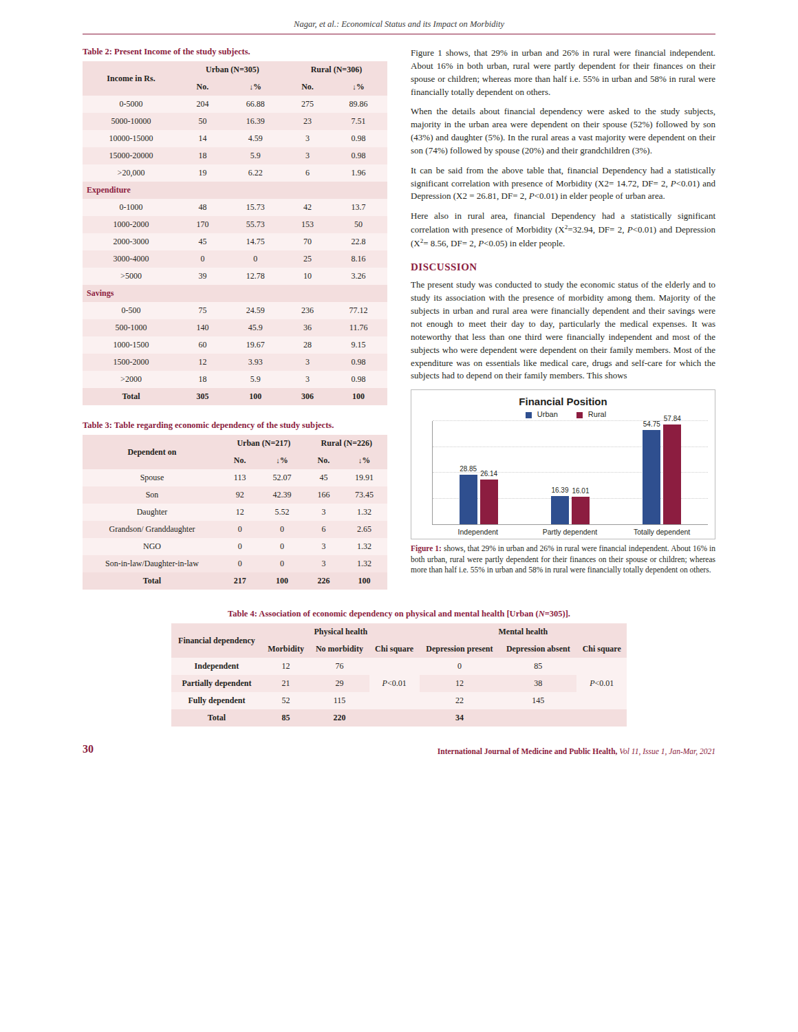Nagar, et al.: Economical Status and its Impact on Morbidity
Table 2: Present Income of the study subjects.
| Income in Rs. | Urban (N=305) | Rural (N=306) |
| --- | --- | --- |
| No. | ↓ % | No. | ↓ % |
| 0-5000 | 204 | 66.88 | 275 | 89.86 |
| 5000-10000 | 50 | 16.39 | 23 | 7.51 |
| 10000-15000 | 14 | 4.59 | 3 | 0.98 |
| 15000-20000 | 18 | 5.9 | 3 | 0.98 |
| >20,000 | 19 | 6.22 | 6 | 1.96 |
| Expenditure |
| 0-1000 | 48 | 15.73 | 42 | 13.7 |
| 1000-2000 | 170 | 55.73 | 153 | 50 |
| 2000-3000 | 45 | 14.75 | 70 | 22.8 |
| 3000-4000 | 0 | 0 | 25 | 8.16 |
| >5000 | 39 | 12.78 | 10 | 3.26 |
| Savings |
| 0-500 | 75 | 24.59 | 236 | 77.12 |
| 500-1000 | 140 | 45.9 | 36 | 11.76 |
| 1000-1500 | 60 | 19.67 | 28 | 9.15 |
| 1500-2000 | 12 | 3.93 | 3 | 0.98 |
| >2000 | 18 | 5.9 | 3 | 0.98 |
| Total | 305 | 100 | 306 | 100 |
Table 3: Table regarding economic dependency of the study subjects.
| Dependent on | Urban (N=217) | Rural (N=226) |
| --- | --- | --- |
| No. | ↓ % | No. | ↓ % |
| Spouse | 113 | 52.07 | 45 | 19.91 |
| Son | 92 | 42.39 | 166 | 73.45 |
| Daughter | 12 | 5.52 | 3 | 1.32 |
| Grandson/ Granddaughter | 0 | 0 | 6 | 2.65 |
| NGO | 0 | 0 | 3 | 1.32 |
| Son-in-law/Daughter-in-law | 0 | 0 | 3 | 1.32 |
| Total | 217 | 100 | 226 | 100 |
Figure 1 shows, that 29% in urban and 26% in rural were financial independent. About 16% in both urban, rural were partly dependent for their finances on their spouse or children; whereas more than half i.e. 55% in urban and 58% in rural were financially totally dependent on others.
When the details about financial dependency were asked to the study subjects, majority in the urban area were dependent on their spouse (52%) followed by son (43%) and daughter (5%). In the rural areas a vast majority were dependent on their son (74%) followed by spouse (20%) and their grandchildren (3%).
It can be said from the above table that, financial Dependency had a statistically significant correlation with presence of Morbidity (X2= 14.72, DF= 2, P<0.01) and Depression (X2 = 26.81, DF= 2, P<0.01) in elder people of urban area.
Here also in rural area, financial Dependency had a statistically significant correlation with presence of Morbidity (X2=32.94, DF= 2, P<0.01) and Depression (X2= 8.56, DF= 2, P<0.05) in elder people.
DISCUSSION
The present study was conducted to study the economic status of the elderly and to study its association with the presence of morbidity among them. Majority of the subjects in urban and rural area were financially dependent and their savings were not enough to meet their day to day, particularly the medical expenses. It was noteworthy that less than one third were financially independent and most of the subjects who were dependent were dependent on their family members. Most of the expenditure was on essentials like medical care, drugs and self-care for which the subjects had to depend on their family members. This shows
Financial Position
Urban Rural
28.85
26.14
16.39
16.01
54.75
57.84
Independent
Partly dependent
Totally dependent
Figure 1: shows, that 29% in urban and 26% in rural were financial independent. About 16% in both urban, rural were partly dependent for their finances on their spouse or children; whereas more than half i.e. 55% in urban and 58% in rural were financially totally dependent on others.
Table 4: Association of economic dependency on physical and mental health [Urban ( N =305)].
| Financial dependency | Physical health | Mental health |
| --- | --- | --- |
| Morbidity | No morbidity | Chi square | Depression present | Depression absent | Chi square |
| Independent | 12 | 76 | P <0.01 | 0 | 85 | P <0.01 |
| Partially dependent | 21 | 29 | 12 | 38 |
| Fully dependent | 52 | 115 | 22 | 145 |
| Total | 85 | 220 | | 34 | | |
30
International Journal of Medicine and Public Health, Vol 11, Issue 1, Jan-Mar, 2021